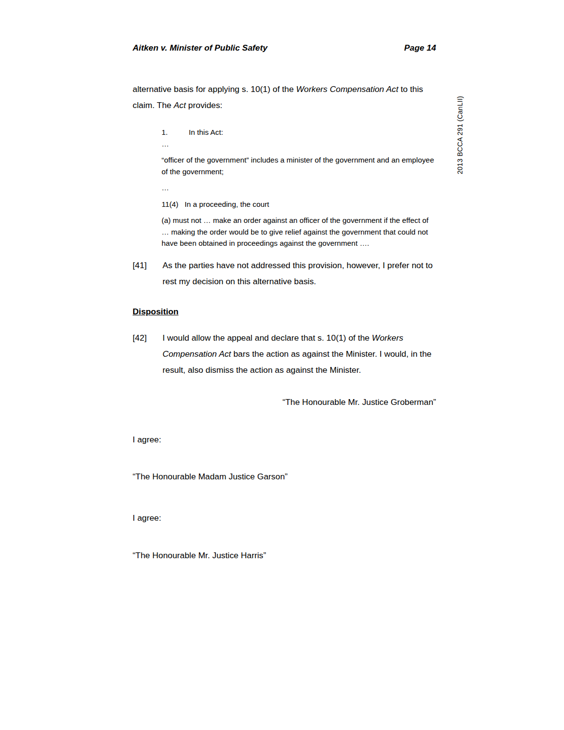Aitken v. Minister of Public Safety Page 14
2013 BCCA 291 (CanLII)
alternative basis for applying s. 10(1) of the Workers Compensation Act to this claim. The Act provides:
1. In this Act:
…
“officer of the government” includes a minister of the government and an employee of the government;
…
11(4) In a proceeding, the court
(a) must not … make an order against an officer of the government if the effect of … making the order would be to give relief against the government that could not have been obtained in proceedings against the government ….
[41] As the parties have not addressed this provision, however, I prefer not to rest my decision on this alternative basis.
Disposition
[42] I would allow the appeal and declare that s. 10(1) of the Workers Compensation Act bars the action as against the Minister. I would, in the result, also dismiss the action as against the Minister.
“The Honourable Mr. Justice Groberman”
I agree:
“The Honourable Madam Justice Garson”
I agree:
“The Honourable Mr. Justice Harris”